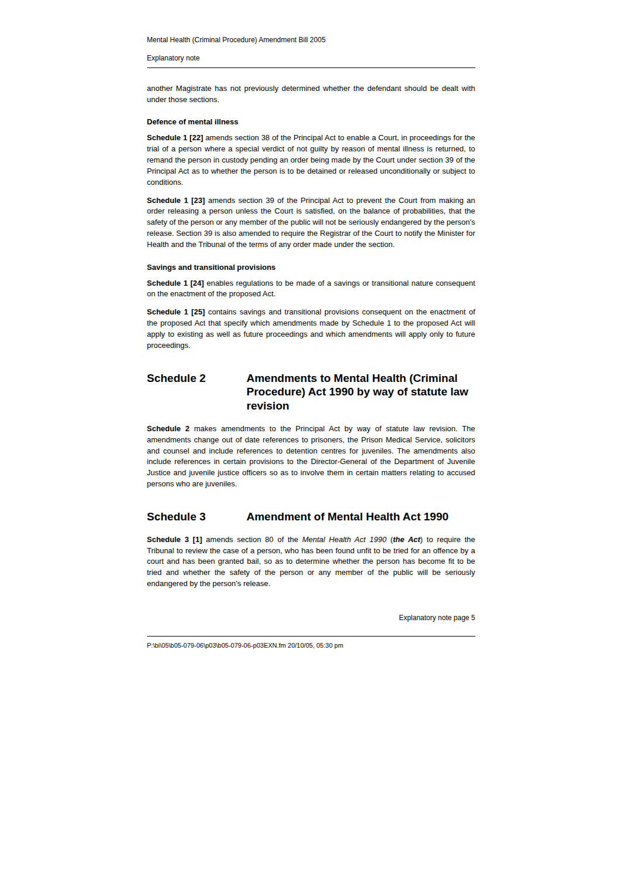Mental Health (Criminal Procedure) Amendment Bill 2005
Explanatory note
another Magistrate has not previously determined whether the defendant should be dealt with under those sections.
Defence of mental illness
Schedule 1 [22] amends section 38 of the Principal Act to enable a Court, in proceedings for the trial of a person where a special verdict of not guilty by reason of mental illness is returned, to remand the person in custody pending an order being made by the Court under section 39 of the Principal Act as to whether the person is to be detained or released unconditionally or subject to conditions.
Schedule 1 [23] amends section 39 of the Principal Act to prevent the Court from making an order releasing a person unless the Court is satisfied, on the balance of probabilities, that the safety of the person or any member of the public will not be seriously endangered by the person's release. Section 39 is also amended to require the Registrar of the Court to notify the Minister for Health and the Tribunal of the terms of any order made under the section.
Savings and transitional provisions
Schedule 1 [24] enables regulations to be made of a savings or transitional nature consequent on the enactment of the proposed Act.
Schedule 1 [25] contains savings and transitional provisions consequent on the enactment of the proposed Act that specify which amendments made by Schedule 1 to the proposed Act will apply to existing as well as future proceedings and which amendments will apply only to future proceedings.
Schedule 2 Amendments to Mental Health (Criminal Procedure) Act 1990 by way of statute law revision
Schedule 2 makes amendments to the Principal Act by way of statute law revision. The amendments change out of date references to prisoners, the Prison Medical Service, solicitors and counsel and include references to detention centres for juveniles. The amendments also include references in certain provisions to the Director-General of the Department of Juvenile Justice and juvenile justice officers so as to involve them in certain matters relating to accused persons who are juveniles.
Schedule 3 Amendment of Mental Health Act 1990
Schedule 3 [1] amends section 80 of the Mental Health Act 1990 (the Act) to require the Tribunal to review the case of a person, who has been found unfit to be tried for an offence by a court and has been granted bail, so as to determine whether the person has become fit to be tried and whether the safety of the person or any member of the public will be seriously endangered by the person's release.
Explanatory note page 5
P:\bi\05\b05-079-06\p03\b05-079-06-p03EXN.fm 20/10/05, 05:30 pm